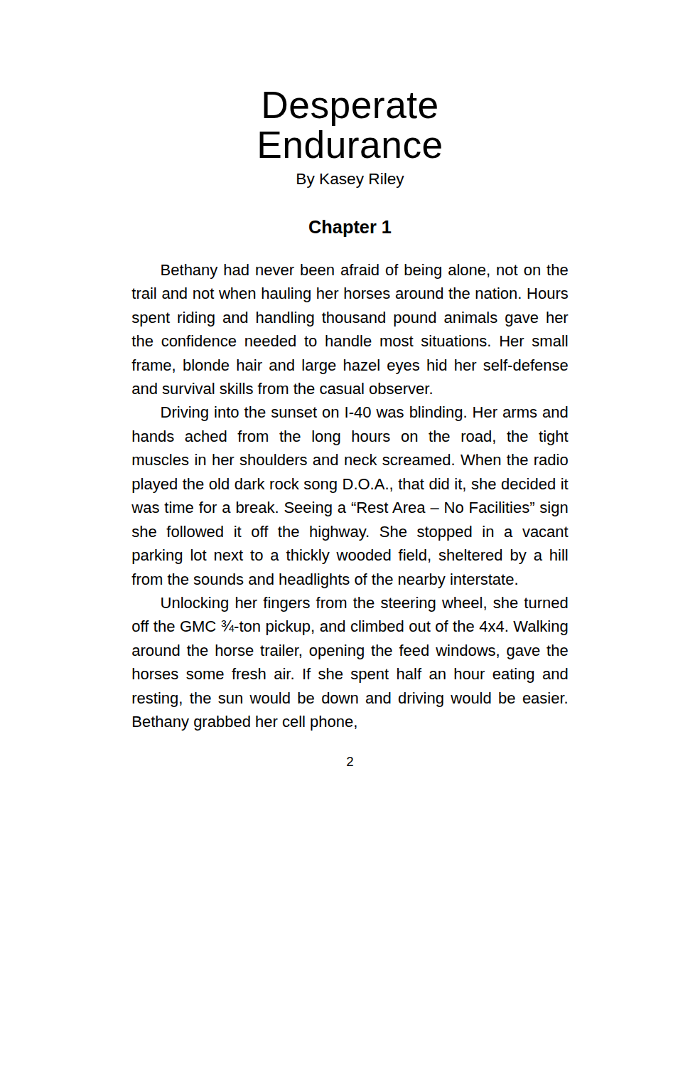Desperate
Endurance
By Kasey Riley
Chapter 1
Bethany had never been afraid of being alone, not on the trail and not when hauling her horses around the nation. Hours spent riding and handling thousand pound animals gave her the confidence needed to handle most situations. Her small frame, blonde hair and large hazel eyes hid her self-defense and survival skills from the casual observer.
Driving into the sunset on I-40 was blinding. Her arms and hands ached from the long hours on the road, the tight muscles in her shoulders and neck screamed. When the radio played the old dark rock song D.O.A., that did it, she decided it was time for a break. Seeing a “Rest Area – No Facilities” sign she followed it off the highway. She stopped in a vacant parking lot next to a thickly wooded field, sheltered by a hill from the sounds and headlights of the nearby interstate.
Unlocking her fingers from the steering wheel, she turned off the GMC ¾-ton pickup, and climbed out of the 4x4. Walking around the horse trailer, opening the feed windows, gave the horses some fresh air. If she spent half an hour eating and resting, the sun would be down and driving would be easier. Bethany grabbed her cell phone,
2